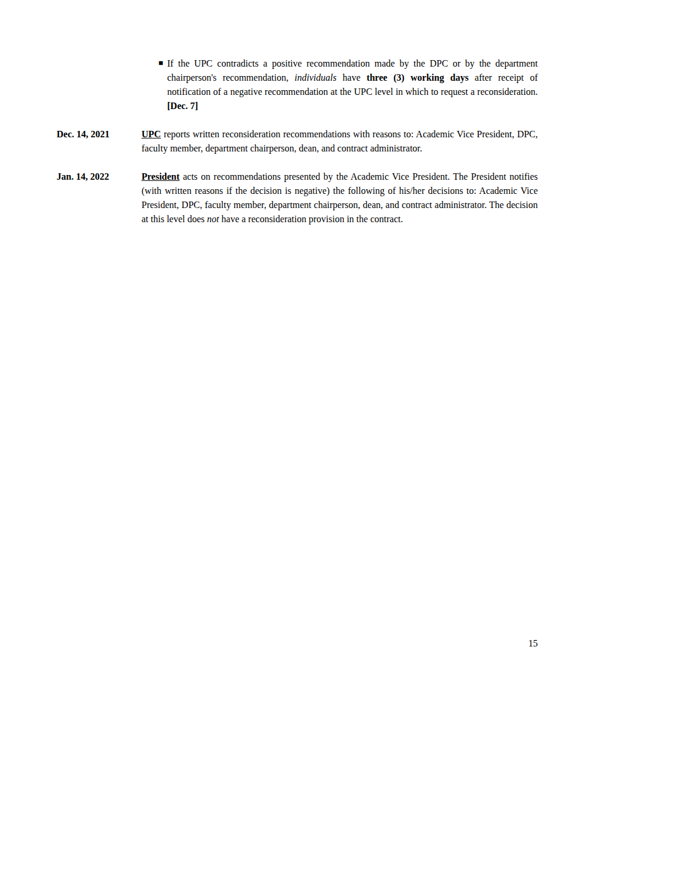■ If the UPC contradicts a positive recommendation made by the DPC or by the department chairperson's recommendation, individuals have three (3) working days after receipt of notification of a negative recommendation at the UPC level in which to request a reconsideration. [Dec. 7]
Dec. 14, 2021
UPC reports written reconsideration recommendations with reasons to: Academic Vice President, DPC, faculty member, department chairperson, dean, and contract administrator.
Jan. 14, 2022
President acts on recommendations presented by the Academic Vice President. The President notifies (with written reasons if the decision is negative) the following of his/her decisions to: Academic Vice President, DPC, faculty member, department chairperson, dean, and contract administrator. The decision at this level does not have a reconsideration provision in the contract.
15